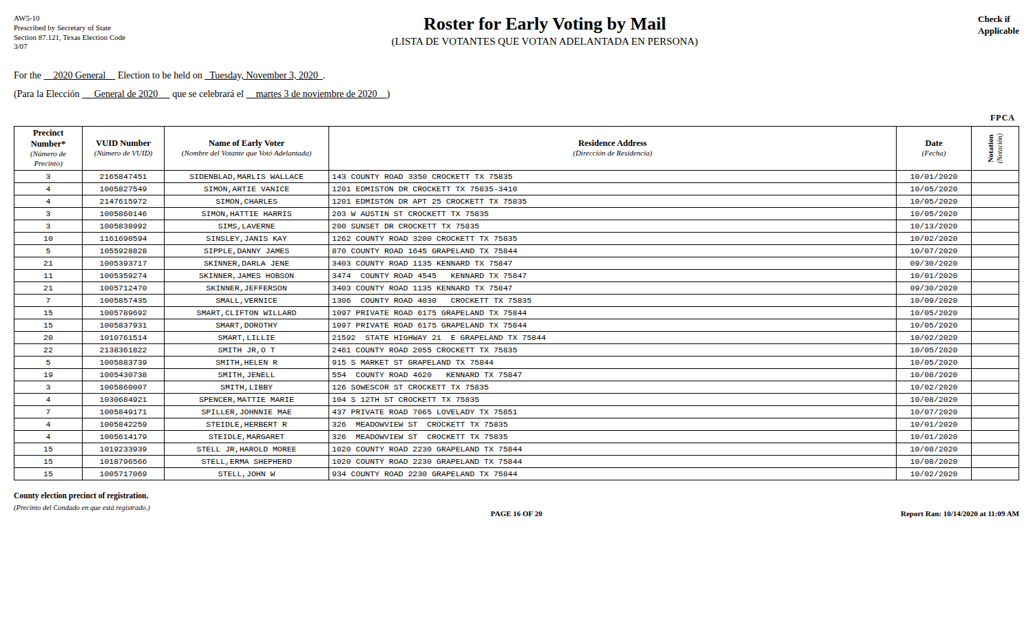AW5-10
Prescribed by Secretary of State
Section 87.121, Texas Election Code
3/07
Roster for Early Voting by Mail
(LISTA DE VOTANTES QUE VOTAN ADELANTADA EN PERSONA)
Check if
Applicable
For the 2020 General Election to be held on Tuesday, November 3, 2020 . (Para la Elección General de 2020 que se celebrará el martes 3 de noviembre de 2020 ) FPCA
| Precinct Number* (Número de Precinto) | VUID Number (Número de VUID) | Name of Early Voter (Nombre del Votante que Votó Adelantada) | Residence Address (Dirección de Residencia) | Date (Fecha) | Notation (Notación) |
| --- | --- | --- | --- | --- | --- |
| 3 | 2165847451 | SIDENBLAD,MARLIS WALLACE | 143 COUNTY ROAD 3350 CROCKETT TX 75835 | 10/01/2020 | |
| 4 | 1005827549 | SIMON,ARTIE VANICE | 1201 EDMISTON DR CROCKETT TX 75835-3410 | 10/05/2020 | |
| 4 | 2147615972 | SIMON,CHARLES | 1201 EDMISTON DR APT 25 CROCKETT TX 75835 | 10/05/2020 | |
| 3 | 1005860146 | SIMON,HATTIE HARRIS | 203 W AUSTIN ST CROCKETT TX 75835 | 10/05/2020 | |
| 3 | 1005838992 | SIMS,LAVERNE | 200 SUNSET DR CROCKETT TX 75835 | 10/13/2020 | |
| 10 | 1161690594 | SINSLEY,JANIS KAY | 1262 COUNTY ROAD 3200 CROCKETT TX 75835 | 10/02/2020 | |
| 5 | 1055928828 | SIPPLE,DANNY JAMES | 870 COUNTY ROAD 1645 GRAPELAND TX 75844 | 10/07/2020 | |
| 21 | 1005393717 | SKINNER,DARLA JENE | 3403 COUNTY ROAD 1135 KENNARD TX 75847 | 09/30/2020 | |
| 11 | 1005359274 | SKINNER,JAMES HOBSON | 3474 COUNTY ROAD 4545 KENNARD TX 75847 | 10/01/2020 | |
| 21 | 1005712470 | SKINNER,JEFFERSON | 3403 COUNTY ROAD 1135 KENNARD TX 75847 | 09/30/2020 | |
| 7 | 1005857435 | SMALL,VERNICE | 1306 COUNTY ROAD 4030 CROCKETT TX 75835 | 10/09/2020 | |
| 15 | 1005789692 | SMART,CLIFTON WILLARD | 1097 PRIVATE ROAD 6175 GRAPELAND TX 75844 | 10/05/2020 | |
| 15 | 1005837931 | SMART,DOROTHY | 1097 PRIVATE ROAD 6175 GRAPELAND TX 75844 | 10/05/2020 | |
| 20 | 1010761514 | SMART,LILLIE | 21592 STATE HIGHWAY 21 E GRAPELAND TX 75844 | 10/02/2020 | |
| 22 | 2138361822 | SMITH JR,O T | 2461 COUNTY ROAD 2055 CROCKETT TX 75835 | 10/05/2020 | |
| 5 | 1005883739 | SMITH,HELEN R | 915 S MARKET ST GRAPELAND TX 75844 | 10/05/2020 | |
| 19 | 1005430738 | SMITH,JENELL | 554 COUNTY ROAD 4620 KENNARD TX 75847 | 10/08/2020 | |
| 3 | 1005860007 | SMITH,LIBBY | 126 SOWESCOR ST CROCKETT TX 75835 | 10/02/2020 | |
| 4 | 1030684921 | SPENCER,MATTIE MARIE | 104 S 12TH ST CROCKETT TX 75835 | 10/08/2020 | |
| 7 | 1005849171 | SPILLER,JOHNNIE MAE | 437 PRIVATE ROAD 7065 LOVELADY TX 75851 | 10/07/2020 | |
| 4 | 1005842259 | STEIDLE,HERBERT R | 326 MEADOWVIEW ST CROCKETT TX 75835 | 10/01/2020 | |
| 4 | 1005614179 | STEIDLE,MARGARET | 326 MEADOWVIEW ST CROCKETT TX 75835 | 10/01/2020 | |
| 15 | 1019233939 | STELL JR,HAROLD MOREE | 1020 COUNTY ROAD 2230 GRAPELAND TX 75844 | 10/08/2020 | |
| 15 | 1018796566 | STELL,ERMA SHEPHERD | 1020 COUNTY ROAD 2230 GRAPELAND TX 75844 | 10/08/2020 | |
| 15 | 1005717069 | STELL,JOHN W | 934 COUNTY ROAD 2230 GRAPELAND TX 75844 | 10/02/2020 | |
County election precinct of registration.
(Precinto del Condado en que está registrado.)
PAGE 16 OF 20
Report Ran: 10/14/2020 at 11:09 AM